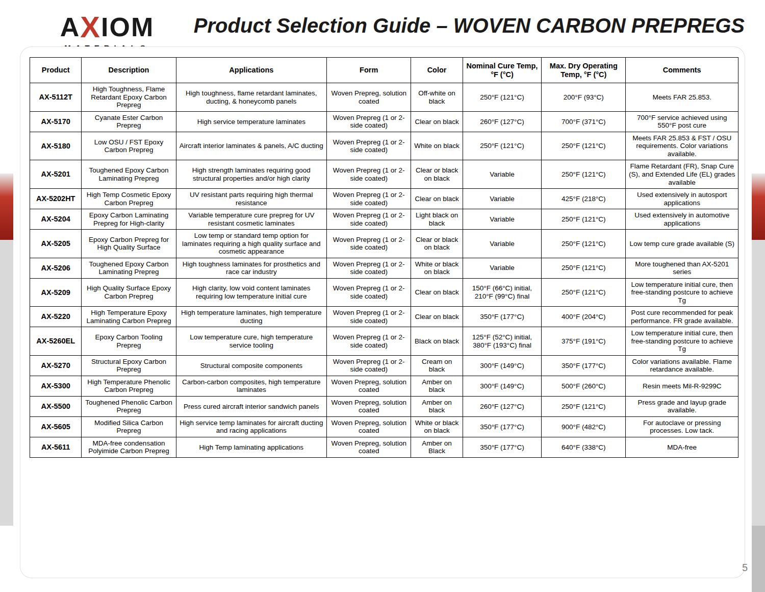AXIOM
MATERIALS
Product Selection Guide – WOVEN CARBON PREPREGS
| Product | Description | Applications | Form | Color | Nominal Cure Temp, °F (°C) | Max. Dry Operating Temp, °F (°C) | Comments |
| --- | --- | --- | --- | --- | --- | --- | --- |
| AX-5112T | High Toughness, Flame Retardant Epoxy Carbon Prepreg | High toughness, flame retardant laminates, ducting, & honeycomb panels | Woven Prepreg, solution coated | Off-white on black | 250°F (121°C) | 200°F (93°C) | Meets FAR 25.853. |
| AX-5170 | Cyanate Ester Carbon Prepreg | High service temperature laminates | Woven Prepreg (1 or 2-side coated) | Clear on black | 260°F (127°C) | 700°F (371°C) | 700°F service achieved using 550°F post cure |
| AX-5180 | Low OSU / FST Epoxy Carbon Prepreg | Aircraft interior laminates & panels, A/C ducting | Woven Prepreg (1 or 2-side coated) | White on black | 250°F (121°C) | 250°F (121°C) | Meets FAR 25.853 & FST / OSU requirements. Color variations available. |
| AX-5201 | Toughened Epoxy Carbon Laminating Prepreg | High strength laminates requiring good structural properties and/or high clarity | Woven Prepreg (1 or 2-side coated) | Clear or black on black | Variable | 250°F (121°C) | Flame Retardant (FR), Snap Cure (S), and Extended Life (EL) grades available |
| AX-5202HT | High Temp Cosmetic Epoxy Carbon Prepreg | UV resistant parts requiring high thermal resistance | Woven Prepreg (1 or 2-side coated) | Clear on black | Variable | 425°F (218°C) | Used extensively in autosport applications |
| AX-5204 | Epoxy Carbon Laminating Prepreg for High-clarity | Variable temperature cure prepreg for UV resistant cosmetic laminates | Woven Prepreg (1 or 2-side coated) | Light black on black | Variable | 250°F (121°C) | Used extensively in automotive applications |
| AX-5205 | Epoxy Carbon Prepreg for High Quality Surface | Low temp or standard temp option for laminates requiring a high quality surface and cosmetic appearance | Woven Prepreg (1 or 2-side coated) | Clear or black on black | Variable | 250°F (121°C) | Low temp cure grade available (S) |
| AX-5206 | Toughened Epoxy Carbon Laminating Prepreg | High toughness laminates for prosthetics and race car industry | Woven Prepreg (1 or 2-side coated) | White or black on black | Variable | 250°F (121°C) | More toughened than AX-5201 series |
| AX-5209 | High Quality Surface Epoxy Carbon Prepreg | High clarity, low void content laminates requiring low temperature initial cure | Woven Prepreg (1 or 2-side coated) | Clear on black | 150°F (66°C) initial, 210°F (99°C) final | 250°F (121°C) | Low temperature initial cure, then free-standing postcure to achieve Tg |
| AX-5220 | High Temperature Epoxy Laminating Carbon Prepreg | High temperature laminates, high temperature ducting | Woven Prepreg (1 or 2-side coated) | Clear on black | 350°F (177°C) | 400°F (204°C) | Post cure recommended for peak performance. FR grade available. |
| AX-5260EL | Epoxy Carbon Tooling Prepreg | Low temperature cure, high temperature service tooling | Woven Prepreg (1 or 2-side coated) | Black on black | 125°F (52°C) initial, 380°F (193°C) final | 375°F (191°C) | Low temperature initial cure, then free-standing postcure to achieve Tg |
| AX-5270 | Structural Epoxy Carbon Prepreg | Structural composite components | Woven Prepreg (1 or 2-side coated) | Cream on black | 300°F (149°C) | 350°F (177°C) | Color variations available. Flame retardance available. |
| AX-5300 | High Temperature Phenolic Carbon Prepreg | Carbon-carbon composites, high temperature laminates | Woven Prepreg, solution coated | Amber on black | 300°F (149°C) | 500°F (260°C) | Resin meets Mil-R-9299C |
| AX-5500 | Toughened Phenolic Carbon Prepreg | Press cured aircraft interior sandwich panels | Woven Prepreg, solution coated | Amber on black | 260°F (127°C) | 250°F (121°C) | Press grade and layup grade available. |
| AX-5605 | Modified Silica Carbon Prepreg | High service temp laminates for aircraft ducting and racing applications | Woven Prepreg, solution coated | White or black on black | 350°F (177°C) | 900°F (482°C) | For autoclave or pressing processes. Low tack. |
| AX-5611 | MDA-free condensation Polyimide Carbon Prepreg | High Temp laminating applications | Woven Prepreg, solution coated | Amber on Black | 350°F (177°C) | 640°F (338°C) | MDA-free |
5